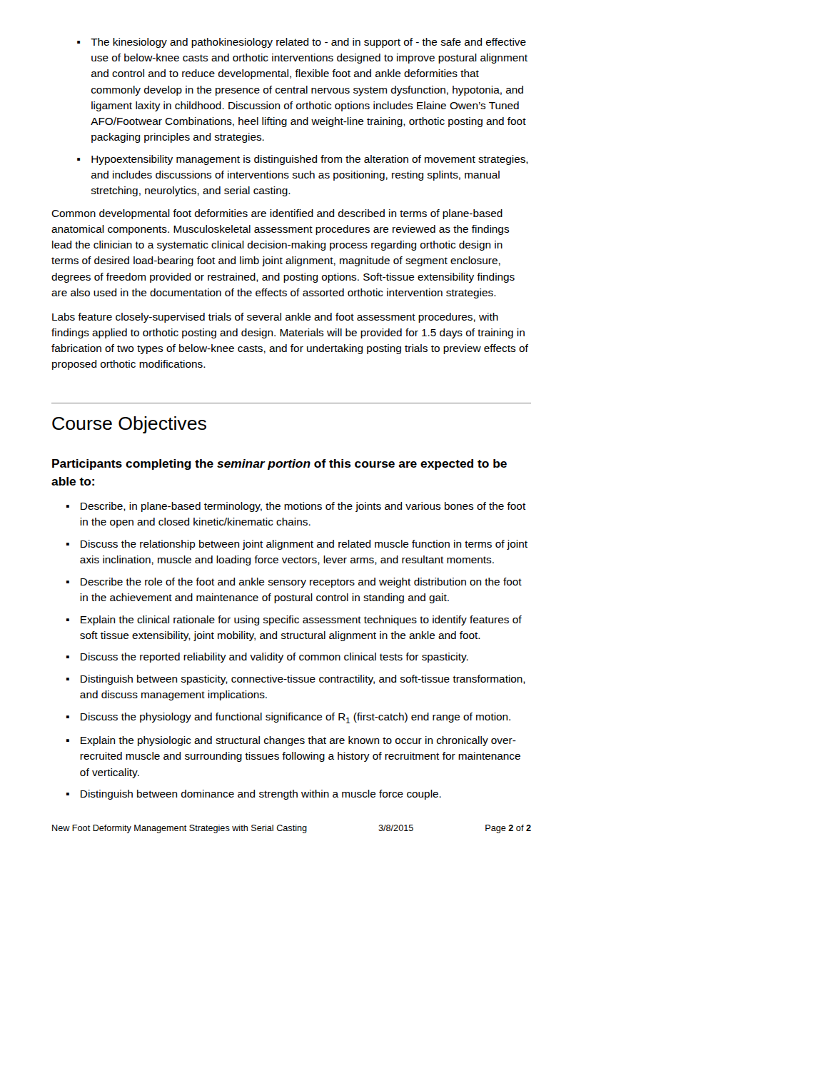The kinesiology and pathokinesiology related to - and in support of - the safe and effective use of below-knee casts and orthotic interventions designed to improve postural alignment and control and to reduce developmental, flexible foot and ankle deformities that commonly develop in the presence of central nervous system dysfunction, hypotonia, and ligament laxity in childhood. Discussion of orthotic options includes Elaine Owen’s Tuned AFO/Footwear Combinations, heel lifting and weight-line training, orthotic posting and foot packaging principles and strategies.
Hypoextensibility management is distinguished from the alteration of movement strategies, and includes discussions of interventions such as positioning, resting splints, manual stretching, neurolytics, and serial casting.
Common developmental foot deformities are identified and described in terms of plane-based anatomical components. Musculoskeletal assessment procedures are reviewed as the findings lead the clinician to a systematic clinical decision-making process regarding orthotic design in terms of desired load-bearing foot and limb joint alignment, magnitude of segment enclosure, degrees of freedom provided or restrained, and posting options. Soft-tissue extensibility findings are also used in the documentation of the effects of assorted orthotic intervention strategies.
Labs feature closely-supervised trials of several ankle and foot assessment procedures, with findings applied to orthotic posting and design. Materials will be provided for 1.5 days of training in fabrication of two types of below-knee casts, and for undertaking posting trials to preview effects of proposed orthotic modifications.
Course Objectives
Participants completing the seminar portion of this course are expected to be able to:
Describe, in plane-based terminology, the motions of the joints and various bones of the foot in the open and closed kinetic/kinematic chains.
Discuss the relationship between joint alignment and related muscle function in terms of joint axis inclination, muscle and loading force vectors, lever arms, and resultant moments.
Describe the role of the foot and ankle sensory receptors and weight distribution on the foot in the achievement and maintenance of postural control in standing and gait.
Explain the clinical rationale for using specific assessment techniques to identify features of soft tissue extensibility, joint mobility, and structural alignment in the ankle and foot.
Discuss the reported reliability and validity of common clinical tests for spasticity.
Distinguish between spasticity, connective-tissue contractility, and soft-tissue transformation, and discuss management implications.
Discuss the physiology and functional significance of R1 (first-catch) end range of motion.
Explain the physiologic and structural changes that are known to occur in chronically over-recruited muscle and surrounding tissues following a history of recruitment for maintenance of verticality.
Distinguish between dominance and strength within a muscle force couple.
New Foot Deformity Management Strategies with Serial Casting 3/8/2015 Page 2 of 2